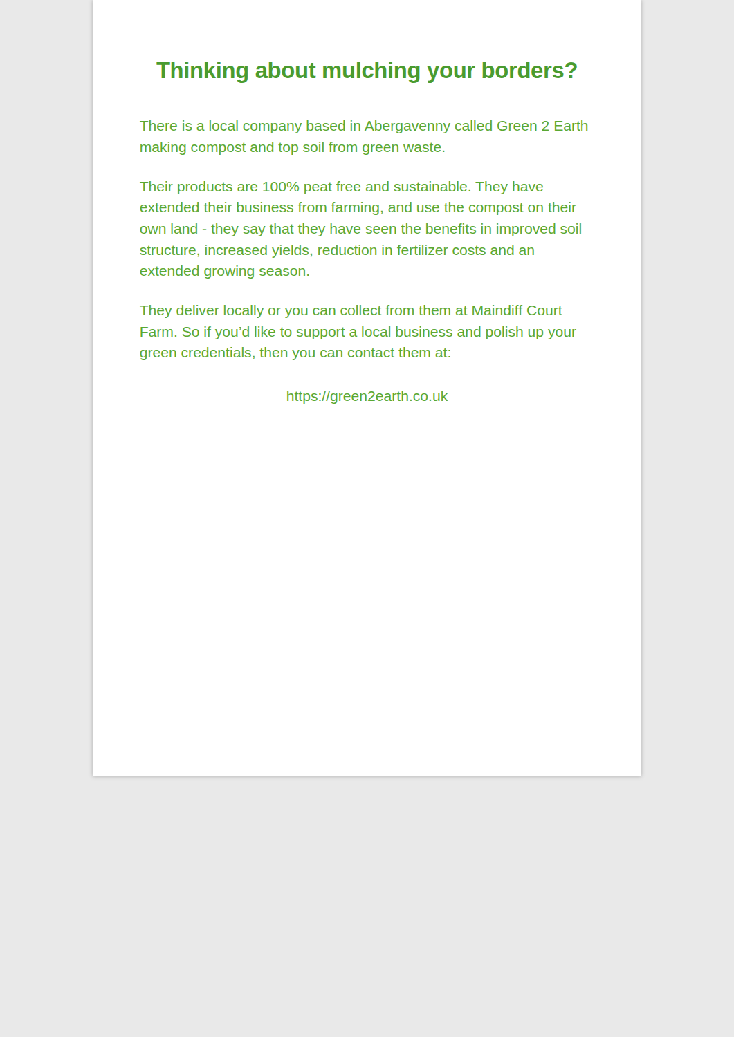Thinking about mulching your borders?
There is a local company based in Abergavenny called Green 2 Earth making compost and top soil from green waste.
Their products are 100% peat free and sustainable. They have extended their business from farming, and use the compost on their own land - they say that they have seen the benefits in improved soil structure, increased yields, reduction in fertilizer costs and an extended growing season.
They deliver locally or you can collect from them at Maindiff Court Farm. So if you’d like to support a local business and polish up your green credentials, then you can contact them at:
https://green2earth.co.uk